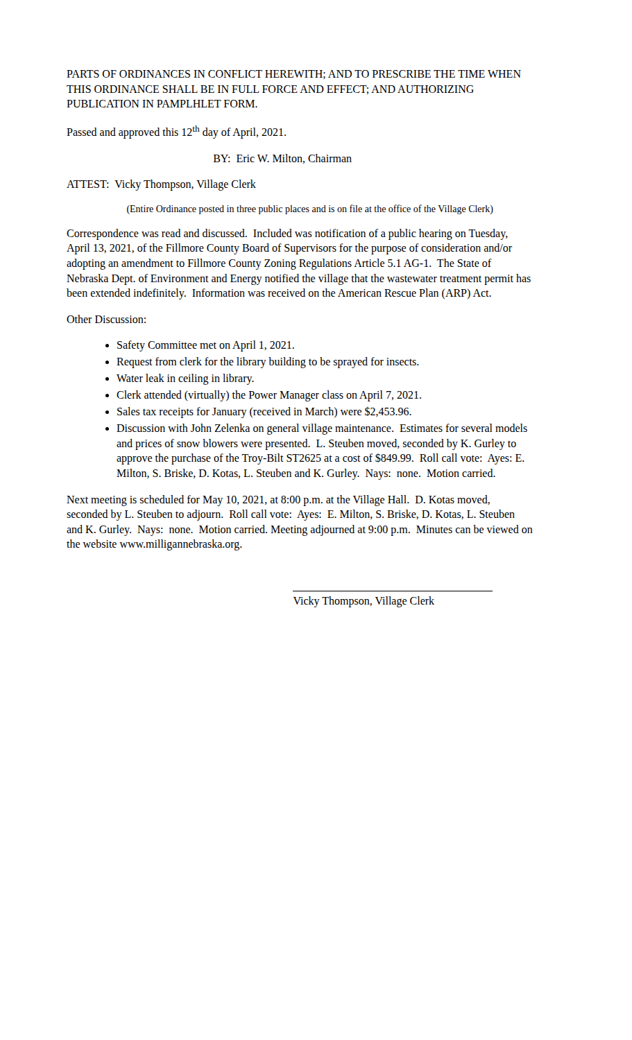PARTS OF ORDINANCES IN CONFLICT HEREWITH; AND TO PRESCRIBE THE TIME WHEN THIS ORDINANCE SHALL BE IN FULL FORCE AND EFFECT; AND AUTHORIZING PUBLICATION IN PAMPLHLET FORM.
Passed and approved this 12th day of April, 2021.
BY: Eric W. Milton, Chairman
ATTEST: Vicky Thompson, Village Clerk
(Entire Ordinance posted in three public places and is on file at the office of the Village Clerk)
Correspondence was read and discussed. Included was notification of a public hearing on Tuesday, April 13, 2021, of the Fillmore County Board of Supervisors for the purpose of consideration and/or adopting an amendment to Fillmore County Zoning Regulations Article 5.1 AG-1. The State of Nebraska Dept. of Environment and Energy notified the village that the wastewater treatment permit has been extended indefinitely. Information was received on the American Rescue Plan (ARP) Act.
Other Discussion:
Safety Committee met on April 1, 2021.
Request from clerk for the library building to be sprayed for insects.
Water leak in ceiling in library.
Clerk attended (virtually) the Power Manager class on April 7, 2021.
Sales tax receipts for January (received in March) were $2,453.96.
Discussion with John Zelenka on general village maintenance. Estimates for several models and prices of snow blowers were presented. L. Steuben moved, seconded by K. Gurley to approve the purchase of the Troy-Bilt ST2625 at a cost of $849.99. Roll call vote: Ayes: E. Milton, S. Briske, D. Kotas, L. Steuben and K. Gurley. Nays: none. Motion carried.
Next meeting is scheduled for May 10, 2021, at 8:00 p.m. at the Village Hall. D. Kotas moved, seconded by L. Steuben to adjourn. Roll call vote: Ayes: E. Milton, S. Briske, D. Kotas, L. Steuben and K. Gurley. Nays: none. Motion carried. Meeting adjourned at 9:00 p.m. Minutes can be viewed on the website www.milligannebraska.org.
Vicky Thompson, Village Clerk